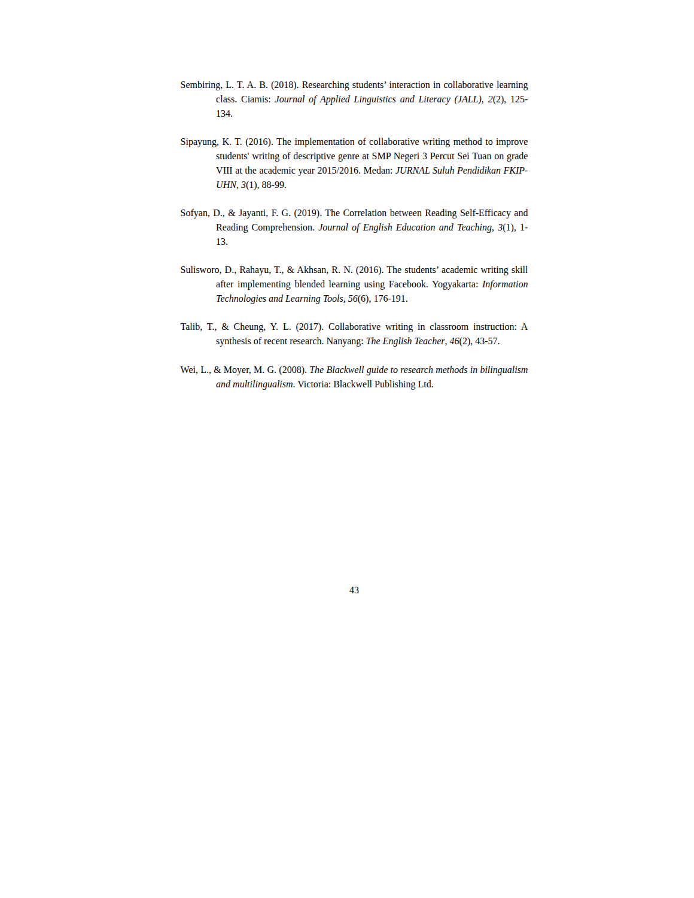Sembiring, L. T. A. B. (2018). Researching students’ interaction in collaborative learning class. Ciamis: Journal of Applied Linguistics and Literacy (JALL), 2(2), 125-134.
Sipayung, K. T. (2016). The implementation of collaborative writing method to improve students' writing of descriptive genre at SMP Negeri 3 Percut Sei Tuan on grade VIII at the academic year 2015/2016. Medan: JURNAL Suluh Pendidikan FKIP-UHN, 3(1), 88-99.
Sofyan, D., & Jayanti, F. G. (2019). The Correlation between Reading Self-Efficacy and Reading Comprehension. Journal of English Education and Teaching, 3(1), 1-13.
Sulisworo, D., Rahayu, T., & Akhsan, R. N. (2016). The students’ academic writing skill after implementing blended learning using Facebook. Yogyakarta: Information Technologies and Learning Tools, 56(6), 176-191.
Talib, T., & Cheung, Y. L. (2017). Collaborative writing in classroom instruction: A synthesis of recent research. Nanyang: The English Teacher, 46(2), 43-57.
Wei, L., & Moyer, M. G. (2008). The Blackwell guide to research methods in bilingualism and multilingualism. Victoria: Blackwell Publishing Ltd.
43